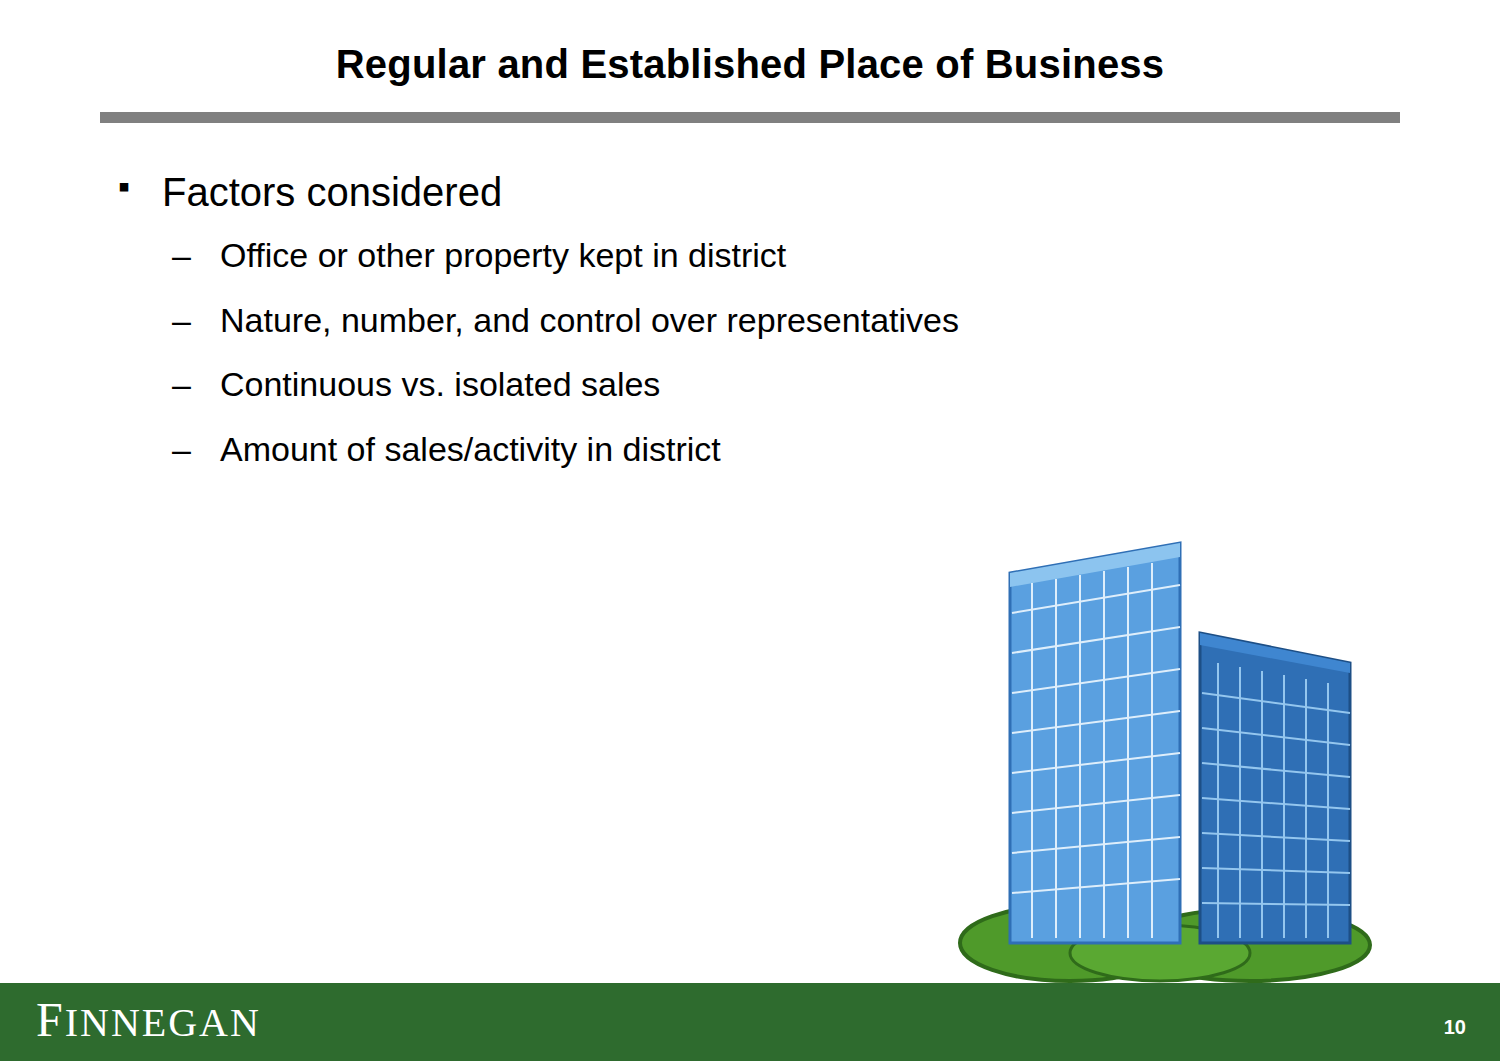Regular and Established Place of Business
Factors considered
Office or other property kept in district
Nature, number, and control over representatives
Continuous vs. isolated sales
Amount of sales/activity in district
FINNEGAN
10